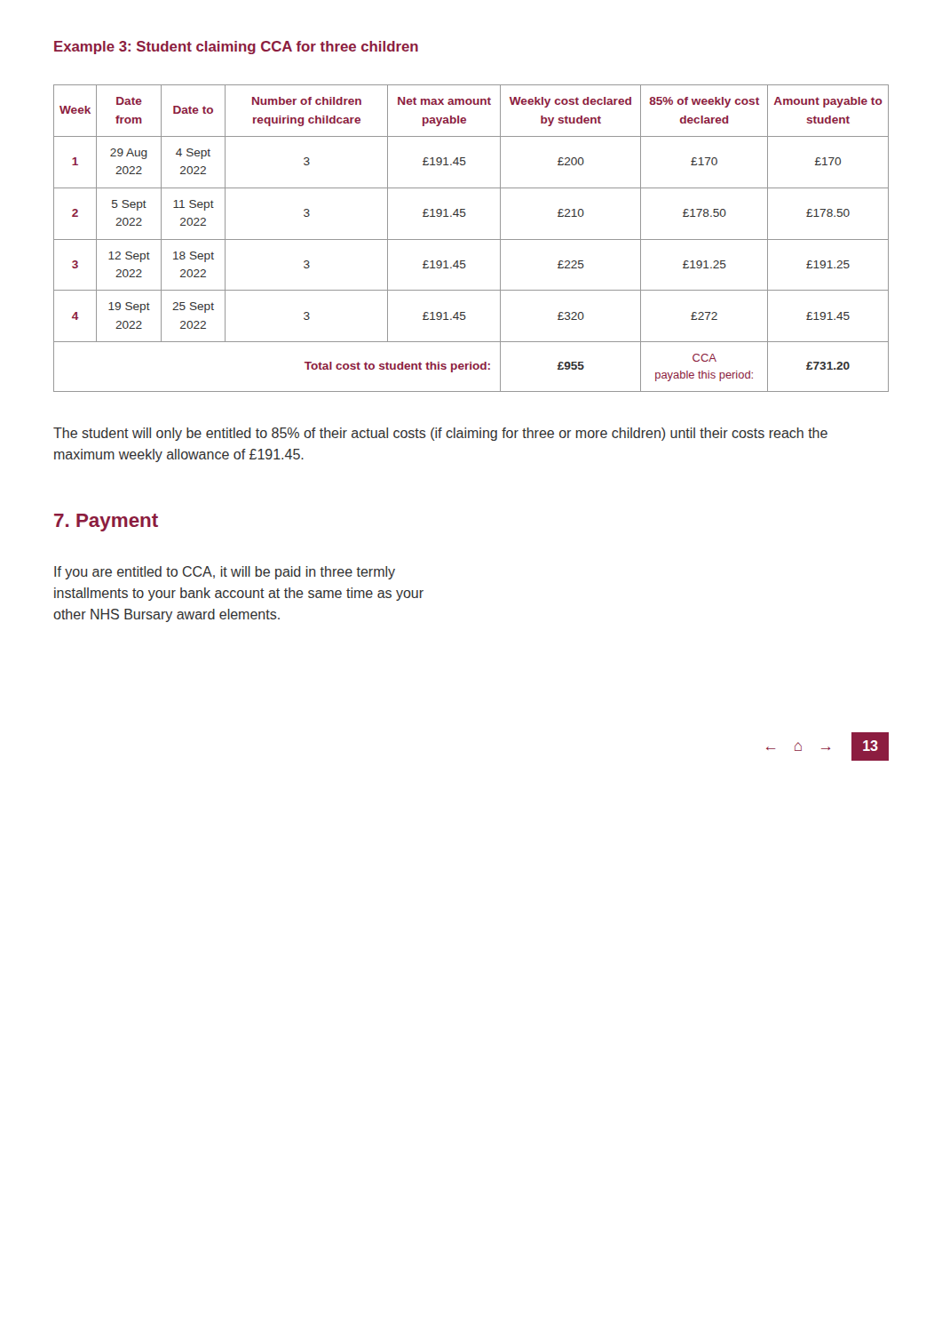Example 3: Student claiming CCA for three children
| Week | Date from | Date to | Number of children requiring childcare | Net max amount payable | Weekly cost declared by student | 85% of weekly cost declared | Amount payable to student |
| --- | --- | --- | --- | --- | --- | --- | --- |
| 1 | 29 Aug 2022 | 4 Sept 2022 | 3 | £191.45 | £200 | £170 | £170 |
| 2 | 5 Sept 2022 | 11 Sept 2022 | 3 | £191.45 | £210 | £178.50 | £178.50 |
| 3 | 12 Sept 2022 | 18 Sept 2022 | 3 | £191.45 | £225 | £191.25 | £191.25 |
| 4 | 19 Sept 2022 | 25 Sept 2022 | 3 | £191.45 | £320 | £272 | £191.45 |
| Total cost to student this period: | £955 | CCA payable this period: | £731.20 |
The student will only be entitled to 85% of their actual costs (if claiming for three or more children) until their costs reach the maximum weekly allowance of £191.45.
7. Payment
If you are entitled to CCA, it will be paid in three termly installments to your bank account at the same time as your other NHS Bursary award elements.
← ⌂ → 13